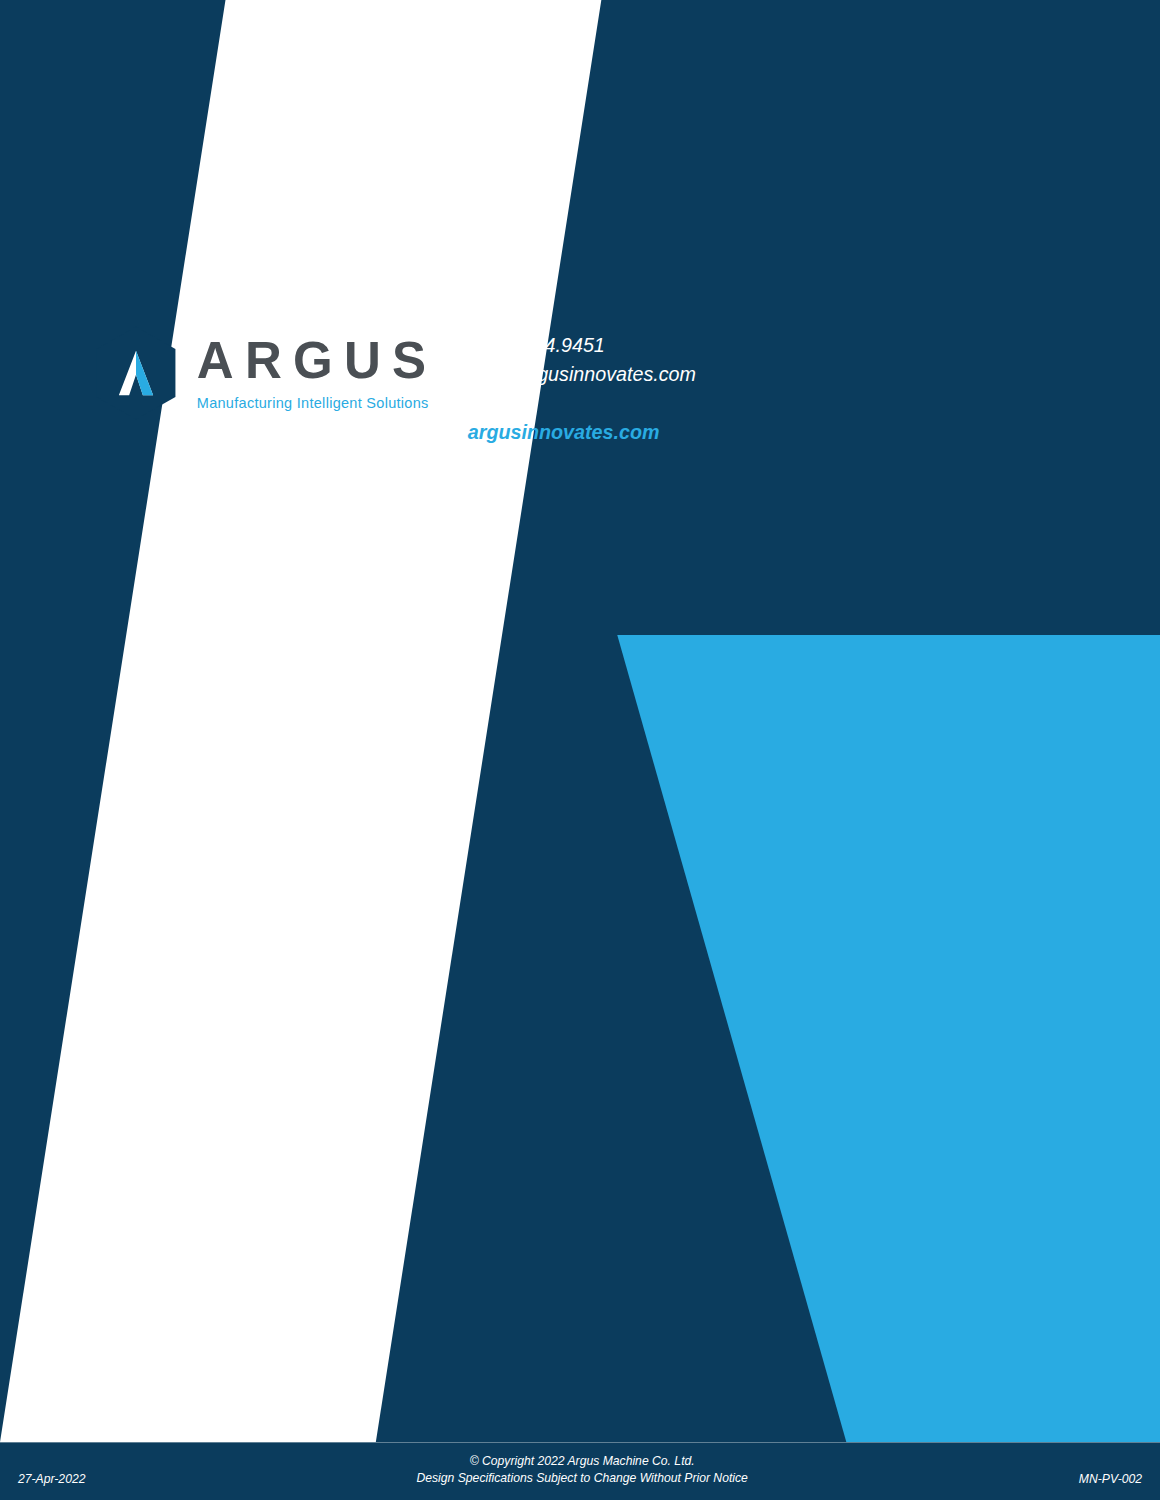ARGUS Manufacturing Intelligent Solutions
1.888.434.9451
info@argusinnovates.com argusinnovates.com
27-Apr-2022
© Copyright 2022 Argus Machine Co. Ltd.
Design Specifications Subject to Change Without Prior Notice
MN-PV-002